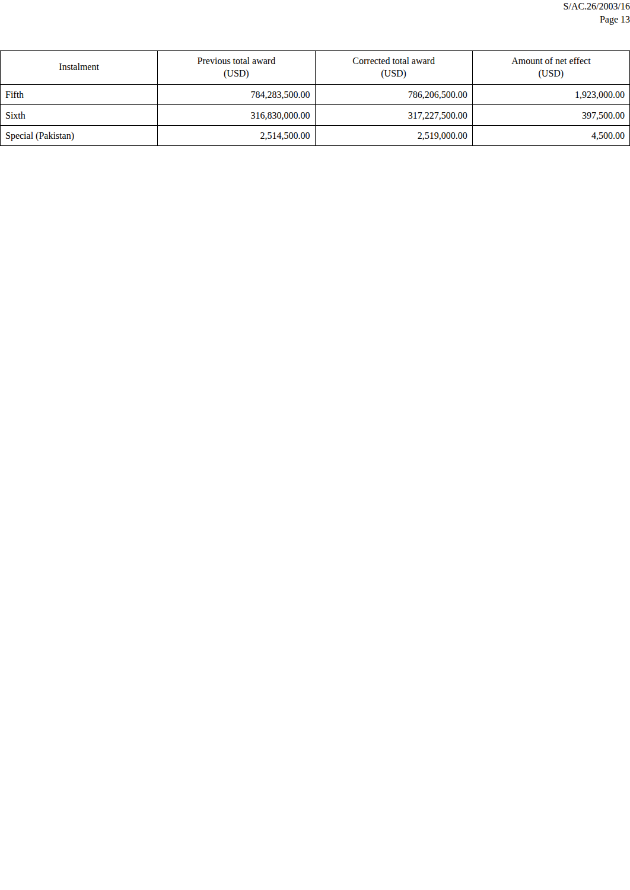S/AC.26/2003/16
Page 13
| Instalment | Previous total award (USD) | Corrected total award (USD) | Amount of net effect (USD) |
| --- | --- | --- | --- |
| Fifth | 784,283,500.00 | 786,206,500.00 | 1,923,000.00 |
| Sixth | 316,830,000.00 | 317,227,500.00 | 397,500.00 |
| Special (Pakistan) | 2,514,500.00 | 2,519,000.00 | 4,500.00 |